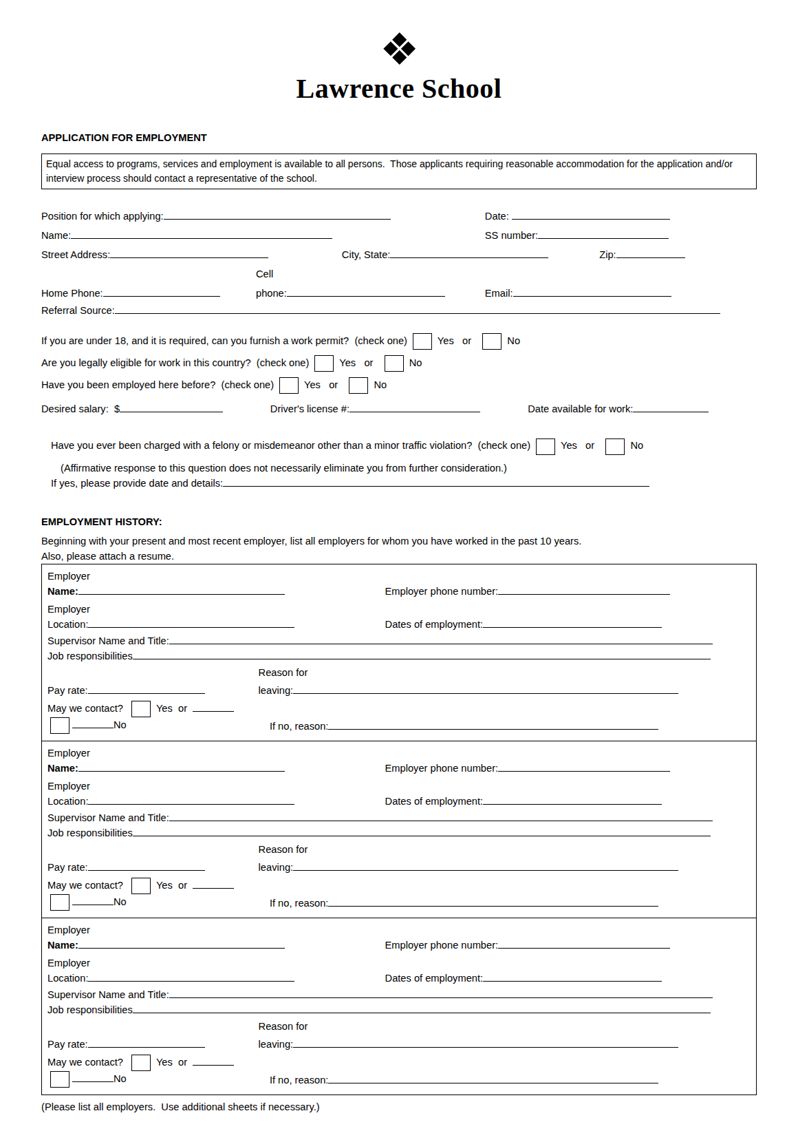❖
Lawrence School
APPLICATION FOR EMPLOYMENT
Equal access to programs, services and employment is available to all persons. Those applicants requiring reasonable accommodation for the application and/or interview process should contact a representative of the school.
| Position for which applying: | Date: |
| Name: | SS number: |
| Street Address: | City, State: | Zip: |
| | Cell | |
| Home Phone: | phone: | Email: |
Referral Source:
If you are under 18, and it is required, can you furnish a work permit? (check one) Yes or No
Are you legally eligible for work in this country? (check one) Yes or No
Have you been employed here before? (check one) Yes or No
| Desired salary: $ | Driver's license #: | Date available for work: |
Have you ever been charged with a felony or misdemeanor other than a minor traffic violation? (check one) Yes or No
(Affirmative response to this question does not necessarily eliminate you from further consideration.)
If yes, please provide date and details:
EMPLOYMENT HISTORY:
Beginning with your present and most recent employer, list all employers for whom you have worked in the past 10 years.
Also, please attach a resume.
| Employer Name: | Employer phone number: |
| Employer Location: | Dates of employment: |
Supervisor Name and Title:
Job responsibilities
| | Reason for |
| Pay rate: | leaving: |
| May we contact? Yes or No | If no, reason: |
| Employer Name: | Employer phone number: |
| Employer Location: | Dates of employment: |
Supervisor Name and Title:
Job responsibilities
| | Reason for |
| Pay rate: | leaving: |
| May we contact? Yes or No | If no, reason: |
| Employer Name: | Employer phone number: |
| Employer Location: | Dates of employment: |
Supervisor Name and Title:
Job responsibilities
| | Reason for |
| Pay rate: | leaving: |
| May we contact? Yes or No | If no, reason: |
(Please list all employers. Use additional sheets if necessary.)